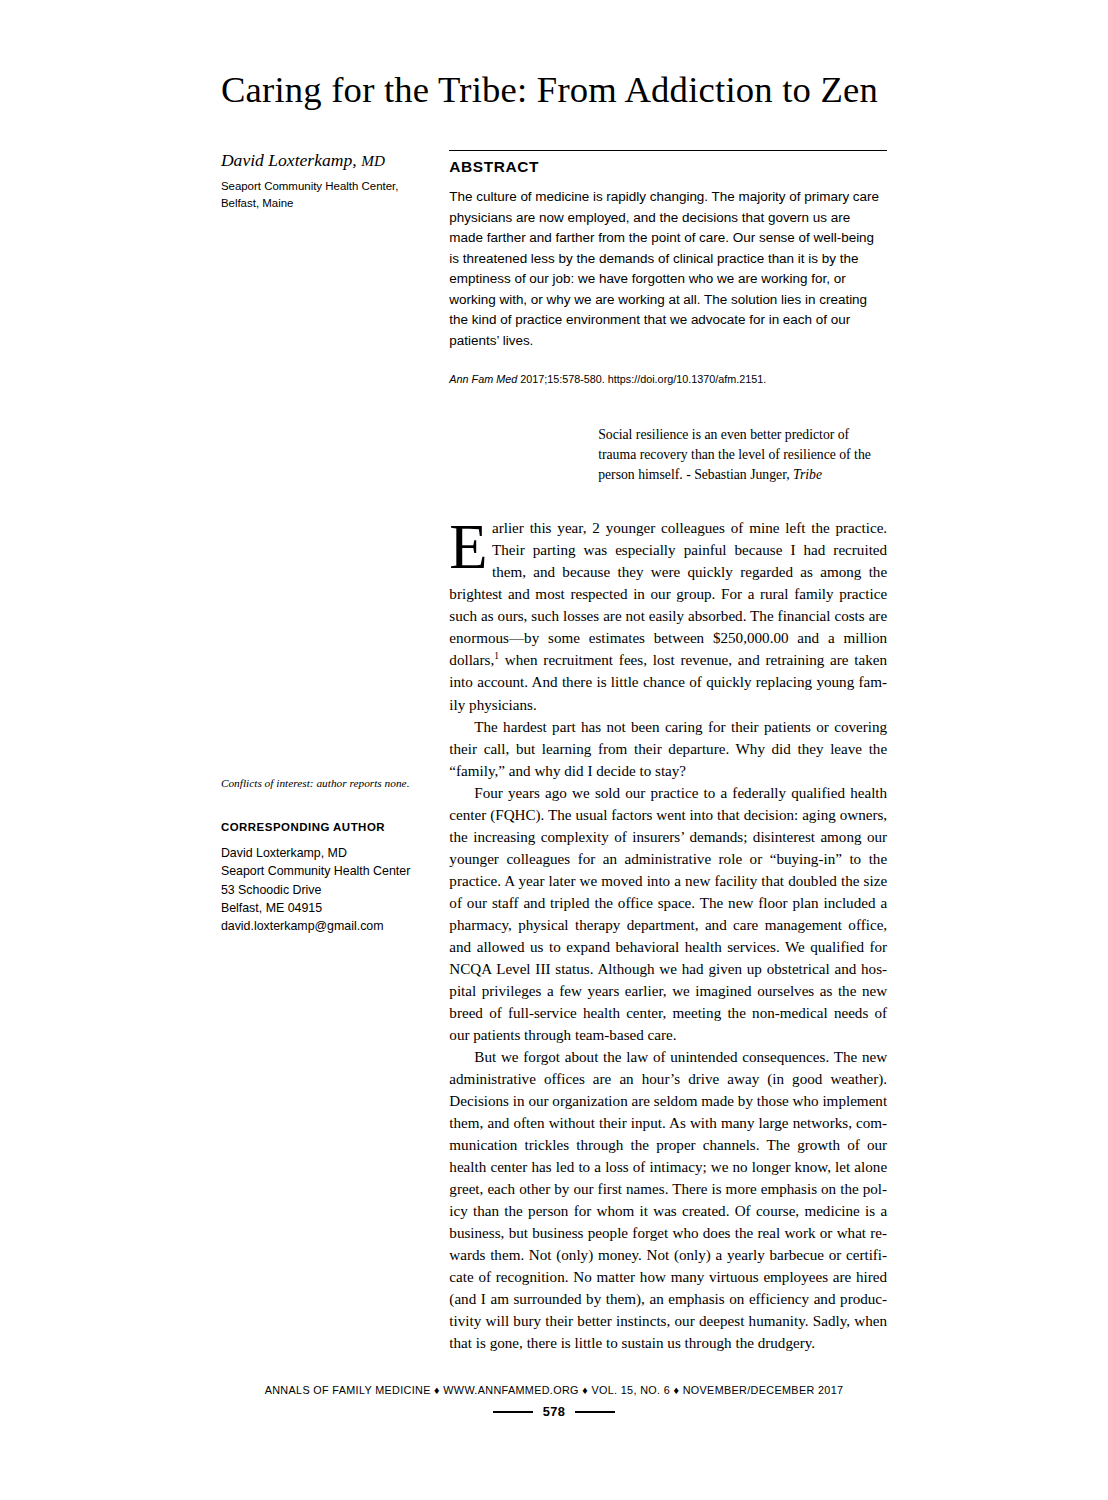Caring for the Tribe: From Addiction to Zen
David Loxterkamp, MD
Seaport Community Health Center, Belfast, Maine
Conflicts of interest: author reports none.
CORRESPONDING AUTHOR
David Loxterkamp, MD
Seaport Community Health Center
53 Schoodic Drive
Belfast, ME 04915
david.loxterkamp@gmail.com
ABSTRACT
The culture of medicine is rapidly changing. The majority of primary care physicians are now employed, and the decisions that govern us are made farther and farther from the point of care. Our sense of well-being is threatened less by the demands of clinical practice than it is by the emptiness of our job: we have forgotten who we are working for, or working with, or why we are working at all. The solution lies in creating the kind of practice environment that we advocate for in each of our patients’ lives.
Ann Fam Med 2017;15:578-580. https://doi.org/10.1370/afm.2151.
Social resilience is an even better predictor of trauma recovery than the level of resilience of the person himself. - Sebastian Junger, Tribe
Earlier this year, 2 younger colleagues of mine left the practice. Their parting was especially painful because I had recruited them, and because they were quickly regarded as among the brightest and most respected in our group. For a rural family practice such as ours, such losses are not easily absorbed. The financial costs are enormous—by some estimates between $250,000.00 and a million dollars,1 when recruitment fees, lost revenue, and retraining are taken into account. And there is little chance of quickly replacing young family physicians.
The hardest part has not been caring for their patients or covering their call, but learning from their departure. Why did they leave the “family,” and why did I decide to stay?
Four years ago we sold our practice to a federally qualified health center (FQHC). The usual factors went into that decision: aging owners, the increasing complexity of insurers’ demands; disinterest among our younger colleagues for an administrative role or “buying-in” to the practice. A year later we moved into a new facility that doubled the size of our staff and tripled the office space. The new floor plan included a pharmacy, physical therapy department, and care management office, and allowed us to expand behavioral health services. We qualified for NCQA Level III status. Although we had given up obstetrical and hospital privileges a few years earlier, we imagined ourselves as the new breed of full-service health center, meeting the non-medical needs of our patients through team-based care.
But we forgot about the law of unintended consequences. The new administrative offices are an hour’s drive away (in good weather). Decisions in our organization are seldom made by those who implement them, and often without their input. As with many large networks, communication trickles through the proper channels. The growth of our health center has led to a loss of intimacy; we no longer know, let alone greet, each other by our first names. There is more emphasis on the policy than the person for whom it was created. Of course, medicine is a business, but business people forget who does the real work or what rewards them. Not (only) money. Not (only) a yearly barbecue or certificate of recognition. No matter how many virtuous employees are hired (and I am surrounded by them), an emphasis on efficiency and productivity will bury their better instincts, our deepest humanity. Sadly, when that is gone, there is little to sustain us through the drudgery.
ANNALS OF FAMILY MEDICINE ♦ WWW.ANNFAMMED.ORG ♦ VOL. 15, NO. 6 ♦ NOVEMBER/DECEMBER 2017
578